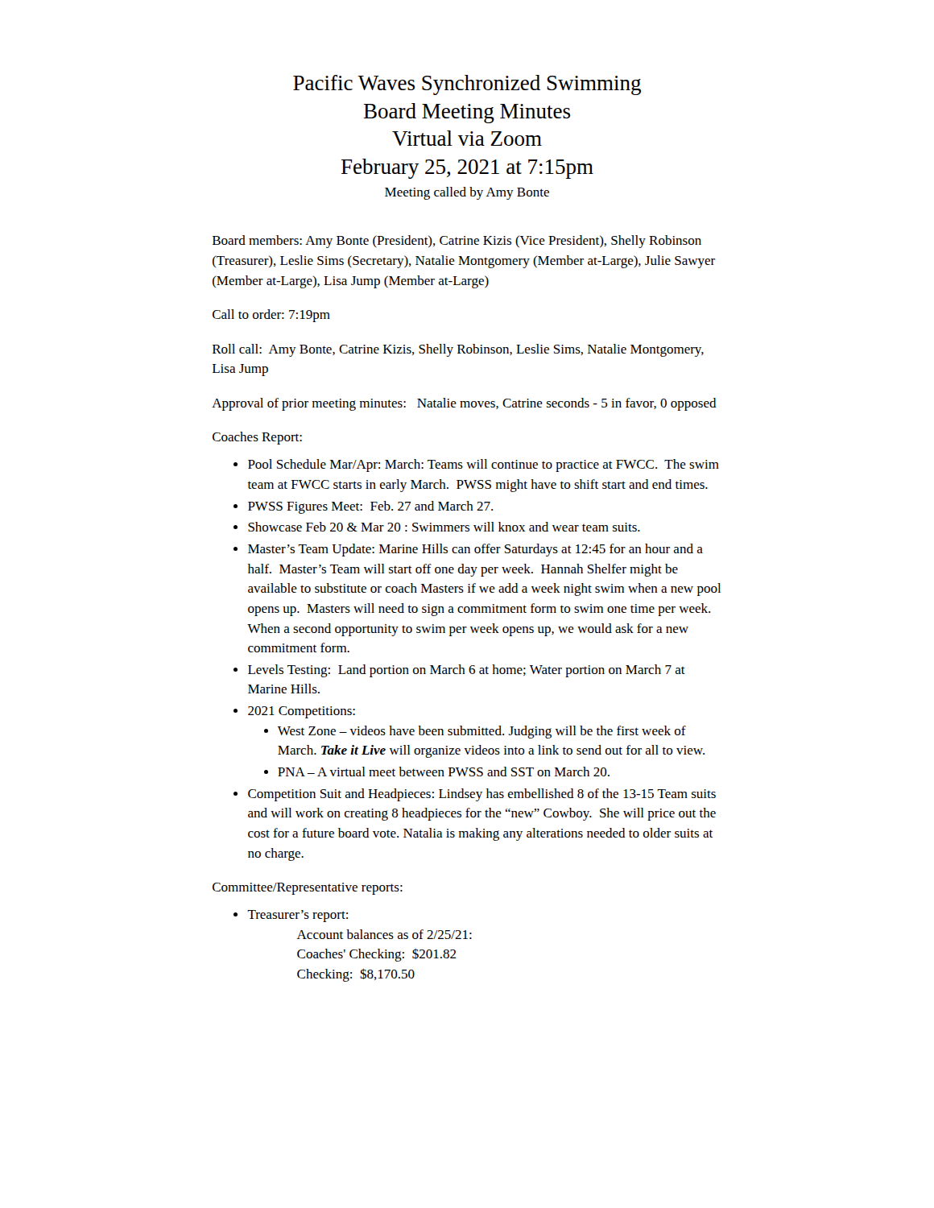Pacific Waves Synchronized Swimming
Board Meeting Minutes
Virtual via Zoom
February 25, 2021 at 7:15pm
Meeting called by Amy Bonte
Board members: Amy Bonte (President), Catrine Kizis (Vice President), Shelly Robinson (Treasurer), Leslie Sims (Secretary), Natalie Montgomery (Member at-Large), Julie Sawyer (Member at-Large), Lisa Jump (Member at-Large)
Call to order: 7:19pm
Roll call: Amy Bonte, Catrine Kizis, Shelly Robinson, Leslie Sims, Natalie Montgomery, Lisa Jump
Approval of prior meeting minutes: Natalie moves, Catrine seconds - 5 in favor, 0 opposed
Coaches Report:
Pool Schedule Mar/Apr: March: Teams will continue to practice at FWCC. The swim team at FWCC starts in early March. PWSS might have to shift start and end times.
PWSS Figures Meet: Feb. 27 and March 27.
Showcase Feb 20 & Mar 20 : Swimmers will knox and wear team suits.
Master’s Team Update: Marine Hills can offer Saturdays at 12:45 for an hour and a half. Master’s Team will start off one day per week. Hannah Shelfer might be available to substitute or coach Masters if we add a week night swim when a new pool opens up. Masters will need to sign a commitment form to swim one time per week. When a second opportunity to swim per week opens up, we would ask for a new commitment form.
Levels Testing: Land portion on March 6 at home; Water portion on March 7 at Marine Hills.
2021 Competitions:
West Zone – videos have been submitted. Judging will be the first week of March. Take it Live will organize videos into a link to send out for all to view.
PNA – A virtual meet between PWSS and SST on March 20.
Competition Suit and Headpieces: Lindsey has embellished 8 of the 13-15 Team suits and will work on creating 8 headpieces for the “new” Cowboy. She will price out the cost for a future board vote. Natalia is making any alterations needed to older suits at no charge.
Committee/Representative reports:
Treasurer’s report:
Account balances as of 2/25/21:
Coaches' Checking: $201.82
Checking: $8,170.50